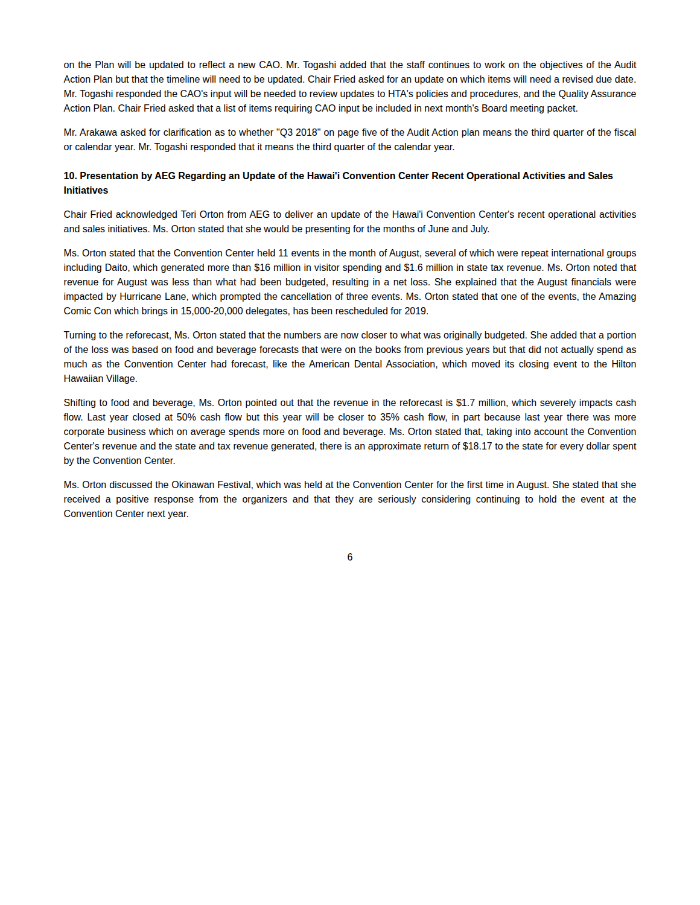on the Plan will be updated to reflect a new CAO. Mr. Togashi added that the staff continues to work on the objectives of the Audit Action Plan but that the timeline will need to be updated. Chair Fried asked for an update on which items will need a revised due date. Mr. Togashi responded the CAO's input will be needed to review updates to HTA's policies and procedures, and the Quality Assurance Action Plan. Chair Fried asked that a list of items requiring CAO input be included in next month's Board meeting packet.
Mr. Arakawa asked for clarification as to whether "Q3 2018" on page five of the Audit Action plan means the third quarter of the fiscal or calendar year. Mr. Togashi responded that it means the third quarter of the calendar year.
10. Presentation by AEG Regarding an Update of the Hawai'i Convention Center Recent Operational Activities and Sales Initiatives
Chair Fried acknowledged Teri Orton from AEG to deliver an update of the Hawai'i Convention Center's recent operational activities and sales initiatives. Ms. Orton stated that she would be presenting for the months of June and July.
Ms. Orton stated that the Convention Center held 11 events in the month of August, several of which were repeat international groups including Daito, which generated more than $16 million in visitor spending and $1.6 million in state tax revenue. Ms. Orton noted that revenue for August was less than what had been budgeted, resulting in a net loss. She explained that the August financials were impacted by Hurricane Lane, which prompted the cancellation of three events. Ms. Orton stated that one of the events, the Amazing Comic Con which brings in 15,000-20,000 delegates, has been rescheduled for 2019.
Turning to the reforecast, Ms. Orton stated that the numbers are now closer to what was originally budgeted. She added that a portion of the loss was based on food and beverage forecasts that were on the books from previous years but that did not actually spend as much as the Convention Center had forecast, like the American Dental Association, which moved its closing event to the Hilton Hawaiian Village.
Shifting to food and beverage, Ms. Orton pointed out that the revenue in the reforecast is $1.7 million, which severely impacts cash flow. Last year closed at 50% cash flow but this year will be closer to 35% cash flow, in part because last year there was more corporate business which on average spends more on food and beverage. Ms. Orton stated that, taking into account the Convention Center's revenue and the state and tax revenue generated, there is an approximate return of $18.17 to the state for every dollar spent by the Convention Center.
Ms. Orton discussed the Okinawan Festival, which was held at the Convention Center for the first time in August. She stated that she received a positive response from the organizers and that they are seriously considering continuing to hold the event at the Convention Center next year.
6